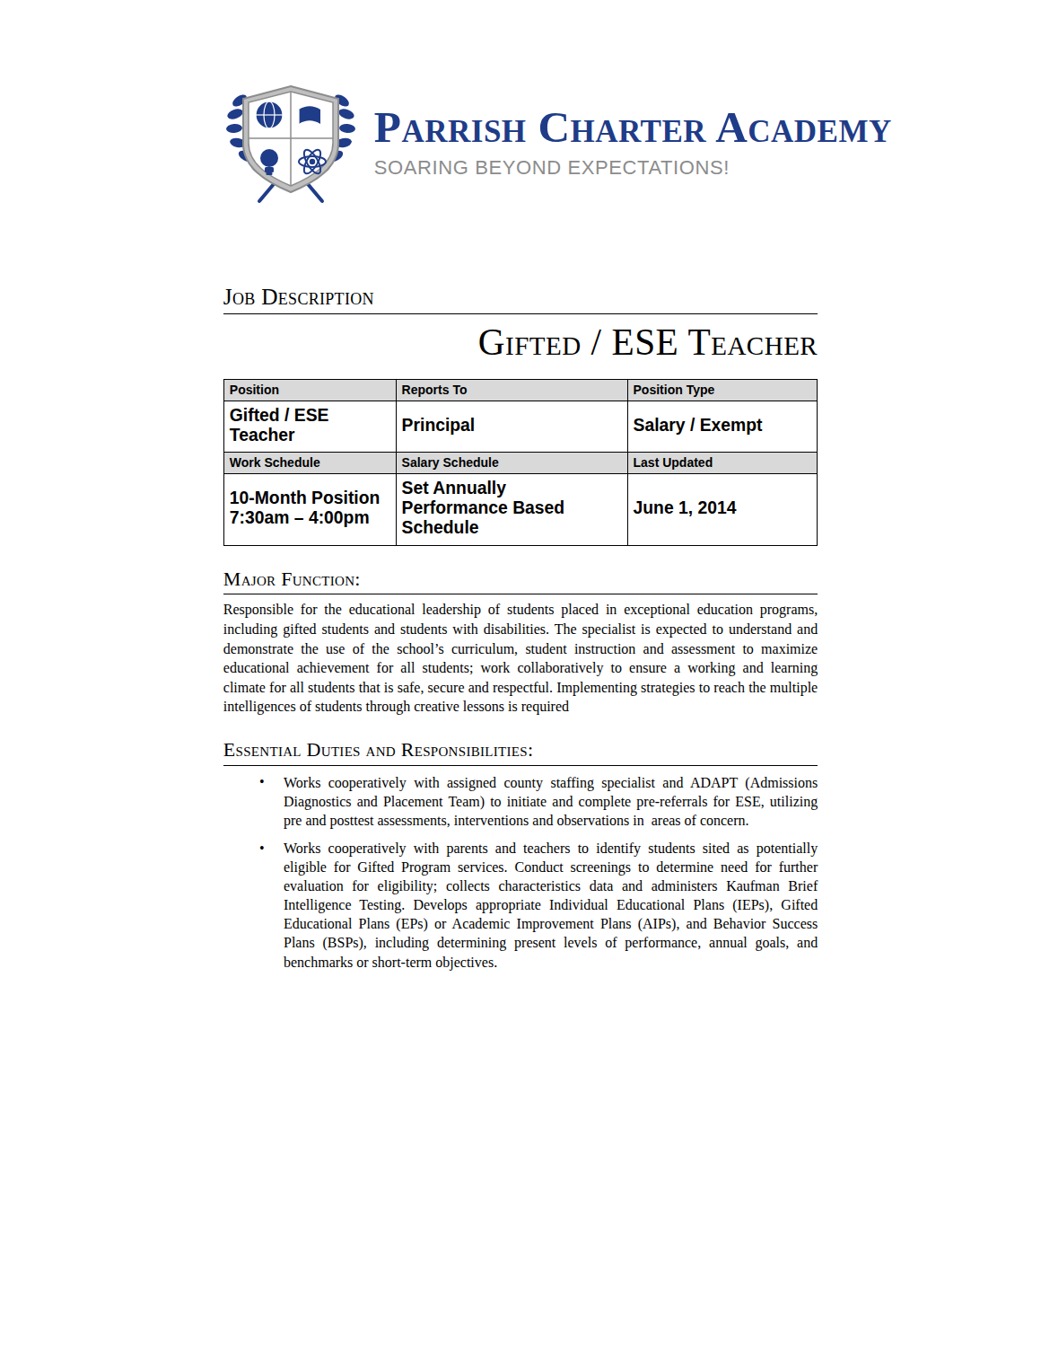Parrish Charter Academy
SOARING BEYOND EXPECTATIONS!
Job Description
Gifted / ESE Teacher
| Position | Reports To | Position Type |
| --- | --- | --- |
| Gifted / ESE Teacher | Principal | Salary / Exempt |
| Work Schedule | Salary Schedule | Last Updated |
| 10-Month Position 7:30am – 4:00pm | Set Annually Performance Based Schedule | June 1, 2014 |
Major Function:
Responsible for the educational leadership of students placed in exceptional education programs, including gifted students and students with disabilities. The specialist is expected to understand and demonstrate the use of the school’s curriculum, student instruction and assessment to maximize educational achievement for all students; work collaboratively to ensure a working and learning climate for all students that is safe, secure and respectful. Implementing strategies to reach the multiple intelligences of students through creative lessons is required
Essential Duties and Responsibilities:
Works cooperatively with assigned county staffing specialist and ADAPT (Admissions Diagnostics and Placement Team) to initiate and complete pre-referrals for ESE, utilizing pre and posttest assessments, interventions and observations in areas of concern.
Works cooperatively with parents and teachers to identify students sited as potentially eligible for Gifted Program services. Conduct screenings to determine need for further evaluation for eligibility; collects characteristics data and administers Kaufman Brief Intelligence Testing. Develops appropriate Individual Educational Plans (IEPs), Gifted Educational Plans (EPs) or Academic Improvement Plans (AIPs), and Behavior Success Plans (BSPs), including determining present levels of performance, annual goals, and benchmarks or short-term objectives.